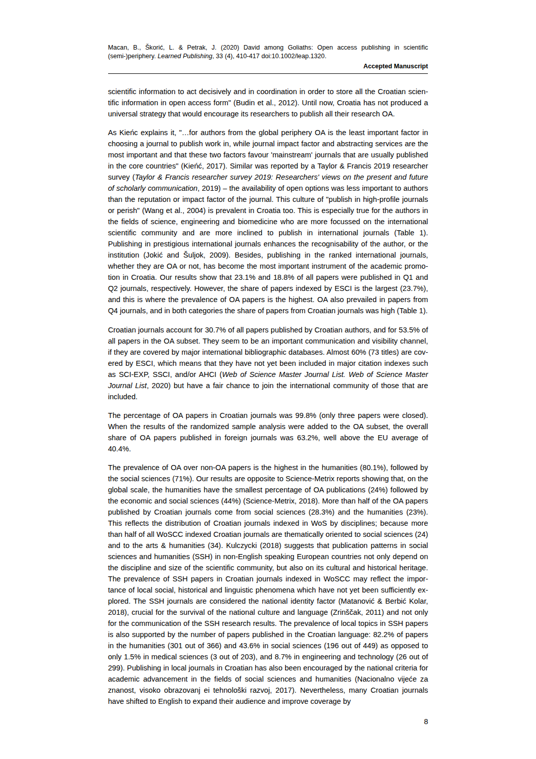Macan, B., Škorić, L. & Petrak, J. (2020) David among Goliaths: Open access publishing in scientific (semi-)periphery. Learned Publishing, 33 (4), 410-417 doi:10.1002/leap.1320.
Accepted Manuscript
scientific information to act decisively and in coordination in order to store all the Croatian scientific information in open access form" (Budin et al., 2012). Until now, Croatia has not produced a universal strategy that would encourage its researchers to publish all their research OA.
As Kieńc explains it, "…for authors from the global periphery OA is the least important factor in choosing a journal to publish work in, while journal impact factor and abstracting services are the most important and that these two factors favour 'mainstream' journals that are usually published in the core countries" (Kieńć, 2017). Similar was reported by a Taylor & Francis 2019 researcher survey (Taylor & Francis researcher survey 2019: Researchers' views on the present and future of scholarly communication, 2019) – the availability of open options was less important to authors than the reputation or impact factor of the journal. This culture of "publish in high-profile journals or perish" (Wang et al., 2004) is prevalent in Croatia too. This is especially true for the authors in the fields of science, engineering and biomedicine who are more focussed on the international scientific community and are more inclined to publish in international journals (Table 1). Publishing in prestigious international journals enhances the recognisability of the author, or the institution (Jokić and Šuljok, 2009). Besides, publishing in the ranked international journals, whether they are OA or not, has become the most important instrument of the academic promotion in Croatia. Our results show that 23.1% and 18.8% of all papers were published in Q1 and Q2 journals, respectively. However, the share of papers indexed by ESCI is the largest (23.7%), and this is where the prevalence of OA papers is the highest. OA also prevailed in papers from Q4 journals, and in both categories the share of papers from Croatian journals was high (Table 1).
Croatian journals account for 30.7% of all papers published by Croatian authors, and for 53.5% of all papers in the OA subset. They seem to be an important communication and visibility channel, if they are covered by major international bibliographic databases. Almost 60% (73 titles) are covered by ESCI, which means that they have not yet been included in major citation indexes such as SCI-EXP, SSCI, and/or AHCI (Web of Science Master Journal List. Web of Science Master Journal List, 2020) but have a fair chance to join the international community of those that are included.
The percentage of OA papers in Croatian journals was 99.8% (only three papers were closed). When the results of the randomized sample analysis were added to the OA subset, the overall share of OA papers published in foreign journals was 63.2%, well above the EU average of 40.4%.
The prevalence of OA over non-OA papers is the highest in the humanities (80.1%), followed by the social sciences (71%). Our results are opposite to Science-Metrix reports showing that, on the global scale, the humanities have the smallest percentage of OA publications (24%) followed by the economic and social sciences (44%) (Science-Metrix, 2018). More than half of the OA papers published by Croatian journals come from social sciences (28.3%) and the humanities (23%). This reflects the distribution of Croatian journals indexed in WoS by disciplines; because more than half of all WoSCC indexed Croatian journals are thematically oriented to social sciences (24) and to the arts & humanities (34). Kulczycki (2018) suggests that publication patterns in social sciences and humanities (SSH) in non-English speaking European countries not only depend on the discipline and size of the scientific community, but also on its cultural and historical heritage. The prevalence of SSH papers in Croatian journals indexed in WoSCC may reflect the importance of local social, historical and linguistic phenomena which have not yet been sufficiently explored. The SSH journals are considered the national identity factor (Matanović & Berbić Kolar, 2018), crucial for the survival of the national culture and language (Zrinščak, 2011) and not only for the communication of the SSH research results. The prevalence of local topics in SSH papers is also supported by the number of papers published in the Croatian language: 82.2% of papers in the humanities (301 out of 366) and 43.6% in social sciences (196 out of 449) as opposed to only 1.5% in medical sciences (3 out of 203), and 8.7% in engineering and technology (26 out of 299). Publishing in local journals in Croatian has also been encouraged by the national criteria for academic advancement in the fields of social sciences and humanities (Nacionalno vijeće za znanost, visoko obrazovanj ei tehnološki razvoj, 2017). Nevertheless, many Croatian journals have shifted to English to expand their audience and improve coverage by
8